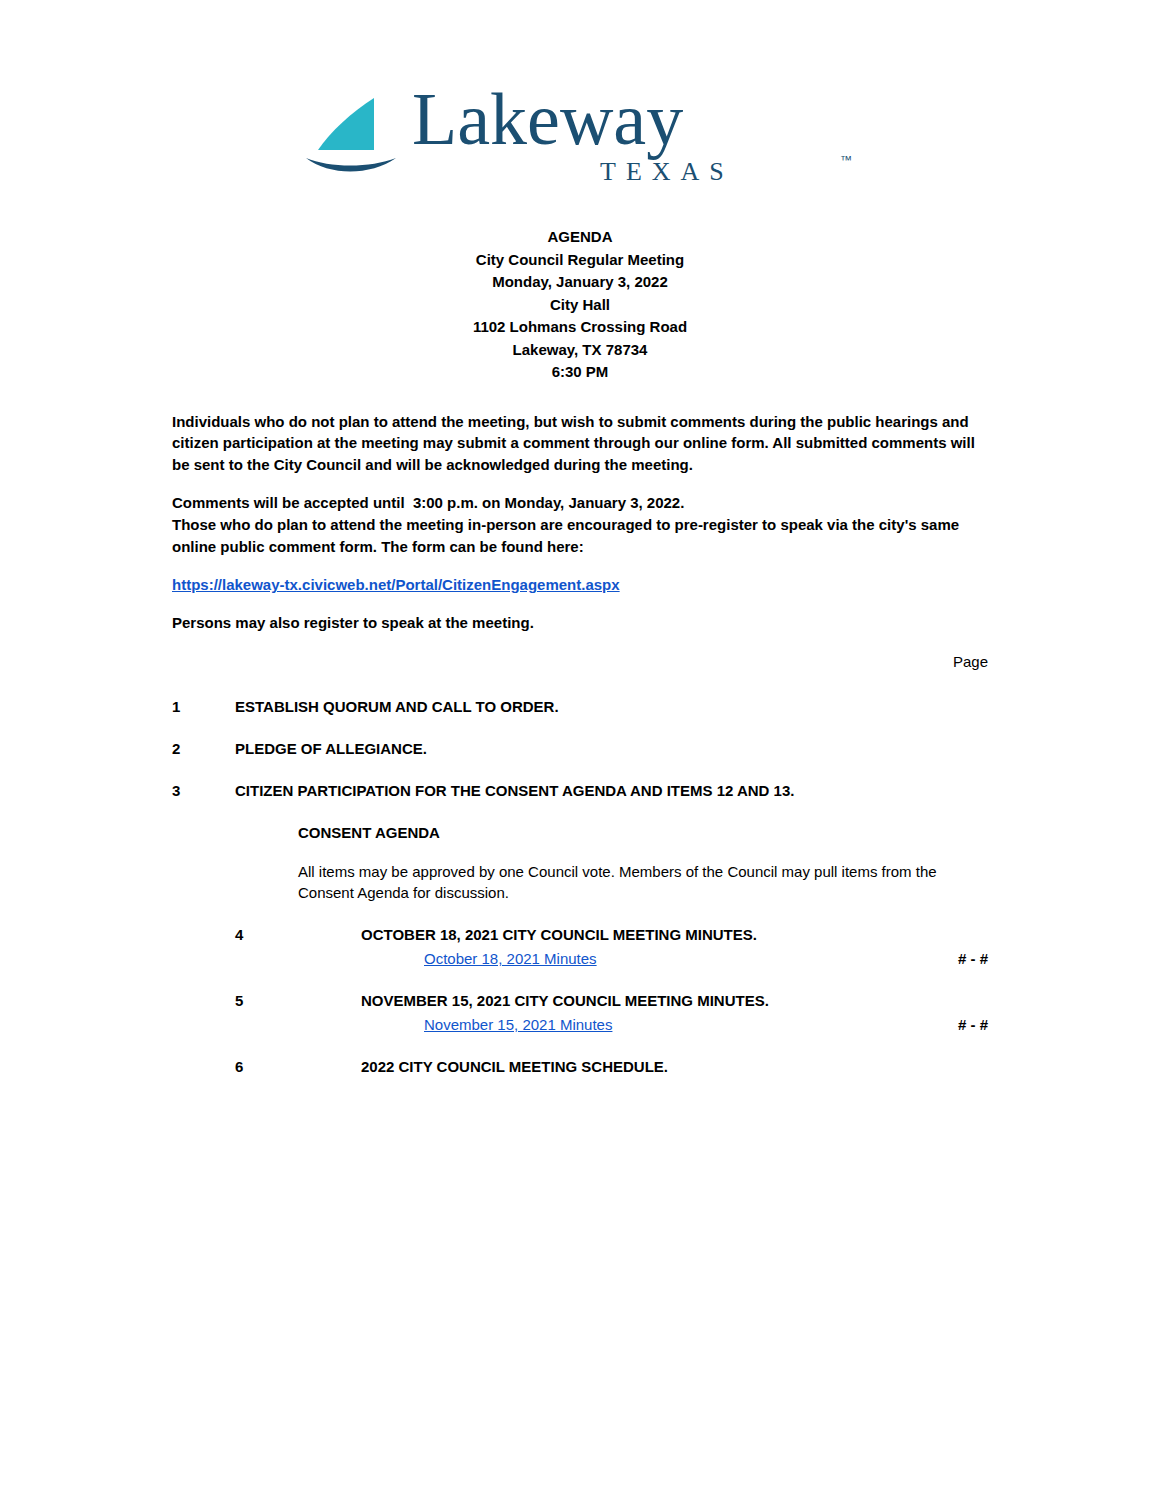Lakeway TEXAS ™
AGENDA
City Council Regular Meeting
Monday, January 3, 2022
City Hall
1102 Lohmans Crossing Road
Lakeway, TX 78734
6:30 PM
Individuals who do not plan to attend the meeting, but wish to submit comments during the public hearings and citizen participation at the meeting may submit a comment through our online form. All submitted comments will be sent to the City Council and will be acknowledged during the meeting.
Comments will be accepted until 3:00 p.m. on Monday, January 3, 2022.
Those who do plan to attend the meeting in-person are encouraged to pre-register to speak via the city's same online public comment form. The form can be found here:
https://lakeway-tx.civicweb.net/Portal/CitizenEngagement.aspx
Persons may also register to speak at the meeting.
Page
| 1 | ESTABLISH QUORUM AND CALL TO ORDER. |
| 2 | PLEDGE OF ALLEGIANCE. |
| 3 | CITIZEN PARTICIPATION FOR THE CONSENT AGENDA AND ITEMS 12 AND 13. |
CONSENT AGENDA
All items may be approved by one Council vote. Members of the Council may pull items from the Consent Agenda for discussion.
| 4 | OCTOBER 18, 2021 CITY COUNCIL MEETING MINUTES. October 18, 2021 Minutes # - # |
| 5 | NOVEMBER 15, 2021 CITY COUNCIL MEETING MINUTES. November 15, 2021 Minutes # - # |
| 6 | 2022 CITY COUNCIL MEETING SCHEDULE. |